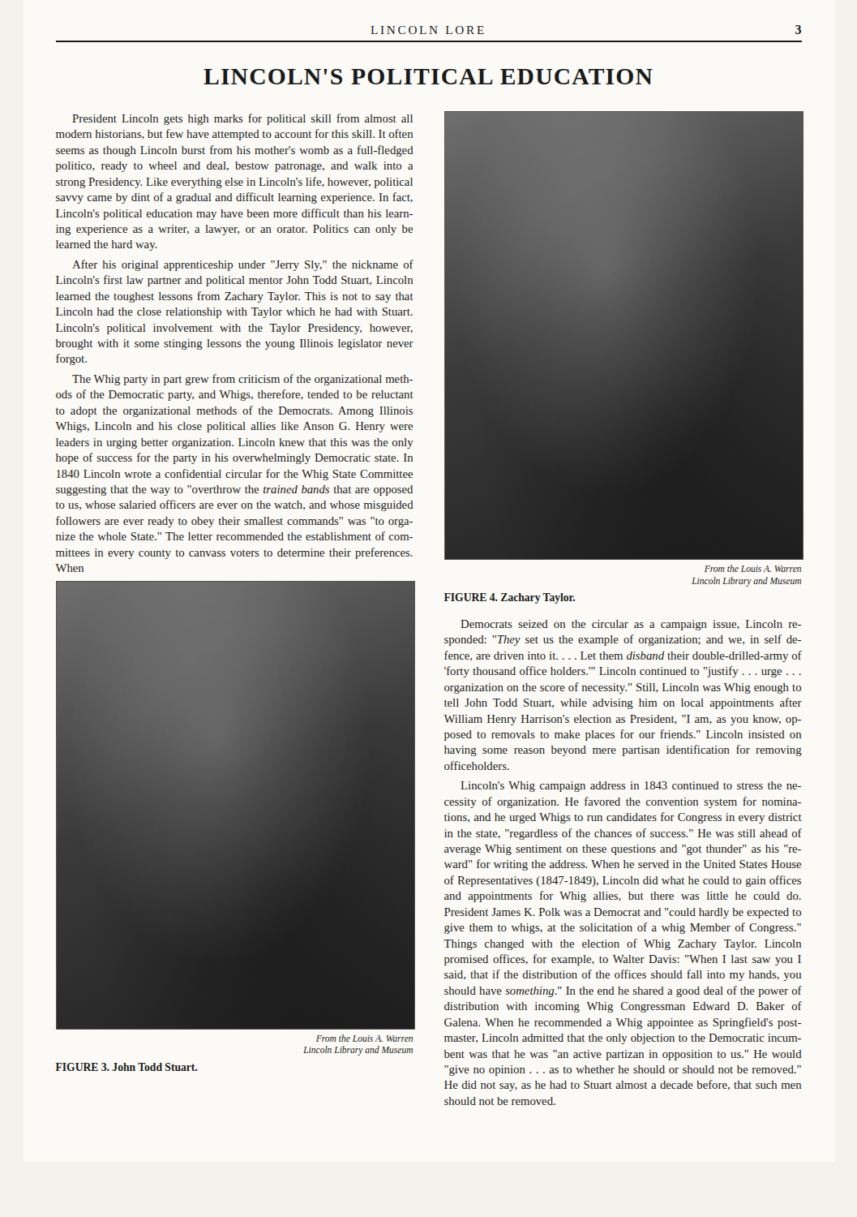Lincoln Lore 3
LINCOLN'S POLITICAL EDUCATION
President Lincoln gets high marks for political skill from almost all modern historians, but few have attempted to account for this skill. It often seems as though Lincoln burst from his mother's womb as a full-fledged politico, ready to wheel and deal, bestow patronage, and walk into a strong Presidency. Like everything else in Lincoln's life, however, political savvy came by dint of a gradual and difficult learning experience. In fact, Lincoln's political education may have been more difficult than his learning experience as a writer, a lawyer, or an orator. Politics can only be learned the hard way.
After his original apprenticeship under "Jerry Sly," the nickname of Lincoln's first law partner and political mentor John Todd Stuart, Lincoln learned the toughest lessons from Zachary Taylor. This is not to say that Lincoln had the close relationship with Taylor which he had with Stuart. Lincoln's political involvement with the Taylor Presidency, however, brought with it some stinging lessons the young Illinois legislator never forgot.
The Whig party in part grew from criticism of the organizational methods of the Democratic party, and Whigs, therefore, tended to be reluctant to adopt the organizational methods of the Democrats. Among Illinois Whigs, Lincoln and his close political allies like Anson G. Henry were leaders in urging better organization. Lincoln knew that this was the only hope of success for the party in his overwhelmingly Democratic state. In 1840 Lincoln wrote a confidential circular for the Whig State Committee suggesting that the way to "overthrow the trained bands that are opposed to us, whose salaried officers are ever on the watch, and whose misguided followers are ever ready to obey their smallest commands" was "to organize the whole State." The letter recommended the establishment of committees in every county to canvass voters to determine their preferences. When
From the Louis A. Warren
Lincoln Library and Museum FIGURE 3. John Todd Stuart.
From the Louis A. Warren
Lincoln Library and Museum FIGURE 4. Zachary Taylor.
Democrats seized on the circular as a campaign issue, Lincoln responded: "They set us the example of organization; and we, in self defence, are driven into it. . . . Let them disband their double-drilled-army of 'forty thousand office holders.'" Lincoln continued to "justify . . . urge . . . organization on the score of necessity." Still, Lincoln was Whig enough to tell John Todd Stuart, while advising him on local appointments after William Henry Harrison's election as President, "I am, as you know, opposed to removals to make places for our friends." Lincoln insisted on having some reason beyond mere partisan identification for removing officeholders.
Lincoln's Whig campaign address in 1843 continued to stress the necessity of organization. He favored the convention system for nominations, and he urged Whigs to run candidates for Congress in every district in the state, "regardless of the chances of success." He was still ahead of average Whig sentiment on these questions and "got thunder" as his "reward" for writing the address. When he served in the United States House of Representatives (1847-1849), Lincoln did what he could to gain offices and appointments for Whig allies, but there was little he could do. President James K. Polk was a Democrat and "could hardly be expected to give them to whigs, at the solicitation of a whig Member of Congress." Things changed with the election of Whig Zachary Taylor. Lincoln promised offices, for example, to Walter Davis: "When I last saw you I said, that if the distribution of the offices should fall into my hands, you should have something." In the end he shared a good deal of the power of distribution with incoming Whig Congressman Edward D. Baker of Galena. When he recommended a Whig appointee as Springfield's postmaster, Lincoln admitted that the only objection to the Democratic incumbent was that he was "an active partizan in opposition to us." He would "give no opinion . . . as to whether he should or should not be removed." He did not say, as he had to Stuart almost a decade before, that such men should not be removed.